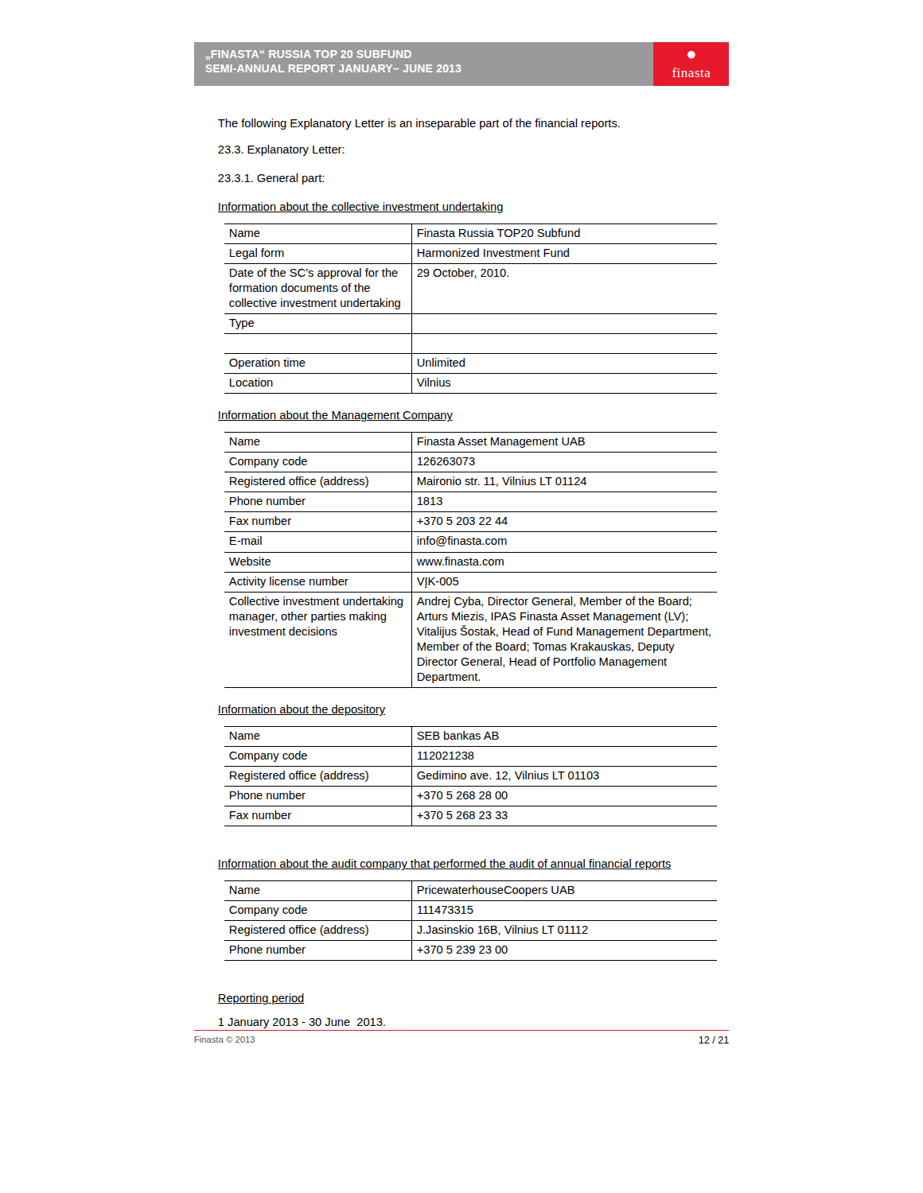„FINASTA“ RUSSIA TOP 20 SUBFUND
SEMI-ANNUAL REPORT JANUARY– JUNE 2013
●
finasta
The following Explanatory Letter is an inseparable part of the financial reports.
23.3. Explanatory Letter:
23.3.1. General part:
Information about the collective investment undertaking
| Name | Finasta Russia TOP20 Subfund |
| Legal form | Harmonized Investment Fund |
| Date of the SC’s approval for the formation documents of the collective investment undertaking | 29 October, 2010. |
| Type | |
| Operation time | Unlimited |
| Location | Vilnius |
Information about the Management Company
| Name | Finasta Asset Management UAB |
| Company code | 126263073 |
| Registered office (address) | Maironio str. 11, Vilnius LT 01124 |
| Phone number | 1813 |
| Fax number | +370 5 203 22 44 |
| E-mail | info@finasta.com |
| Website | www.finasta.com |
| Activity license number | VĮK-005 |
| Collective investment undertaking manager, other parties making investment decisions | Andrej Cyba, Director General, Member of the Board; Arturs Miezis, IPAS Finasta Asset Management (LV); Vitalijus Šostak, Head of Fund Management Department, Member of the Board; Tomas Krakauskas, Deputy Director General, Head of Portfolio Management Department. |
Information about the depository
| Name | SEB bankas AB |
| Company code | 112021238 |
| Registered office (address) | Gedimino ave. 12, Vilnius LT 01103 |
| Phone number | +370 5 268 28 00 |
| Fax number | +370 5 268 23 33 |
Information about the audit company that performed the audit of annual financial reports
| Name | PricewaterhouseCoopers UAB |
| Company code | 111473315 |
| Registered office (address) | J.Jasinskio 16B, Vilnius LT 01112 |
| Phone number | +370 5 239 23 00 |
Reporting period
1 January 2013 - 30 June 2013.
Finasta © 2013
12 / 21